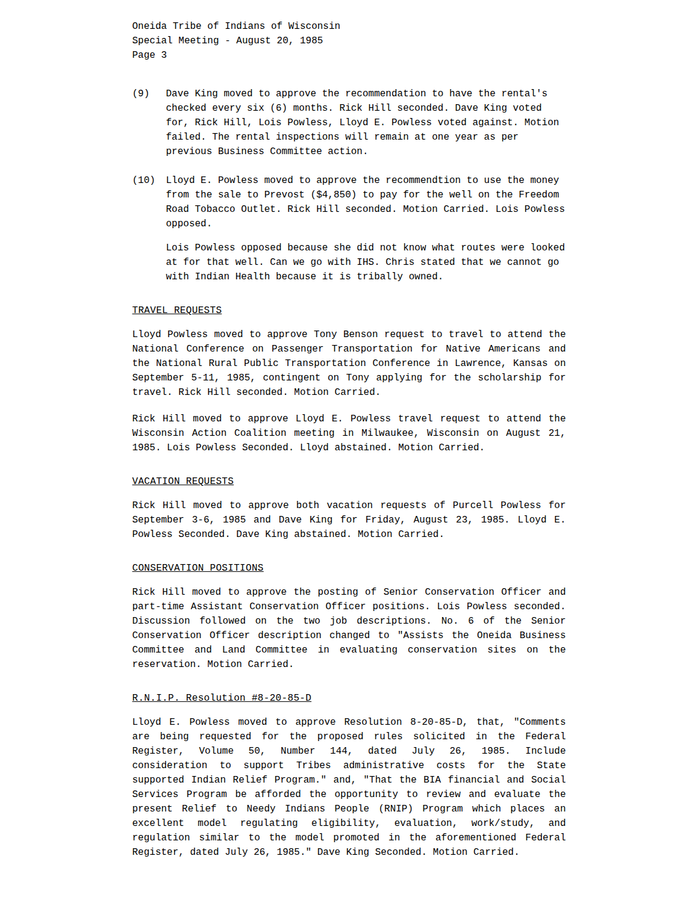Oneida Tribe of Indians of Wisconsin
Special Meeting - August 20, 1985
Page 3
(9)
Dave King moved to approve the recommendation to have the rental's checked every six (6) months. Rick Hill seconded. Dave King voted for, Rick Hill, Lois Powless, Lloyd E. Powless voted against. Motion failed. The rental inspections will remain at one year as per previous Business Committee action.
(10)
Lloyd E. Powless moved to approve the recommendtion to use the money from the sale to Prevost ($4,850) to pay for the well on the Freedom Road Tobacco Outlet. Rick Hill seconded. Motion Carried. Lois Powless opposed.
Lois Powless opposed because she did not know what routes were looked at for that well. Can we go with IHS. Chris stated that we cannot go with Indian Health because it is tribally owned.
TRAVEL REQUESTS
Lloyd Powless moved to approve Tony Benson request to travel to attend the National Conference on Passenger Transportation for Native Americans and the National Rural Public Transportation Conference in Lawrence, Kansas on September 5-11, 1985, contingent on Tony applying for the scholarship for travel. Rick Hill seconded. Motion Carried.
Rick Hill moved to approve Lloyd E. Powless travel request to attend the Wisconsin Action Coalition meeting in Milwaukee, Wisconsin on August 21, 1985. Lois Powless Seconded. Lloyd abstained. Motion Carried.
VACATION REQUESTS
Rick Hill moved to approve both vacation requests of Purcell Powless for September 3-6, 1985 and Dave King for Friday, August 23, 1985. Lloyd E. Powless Seconded. Dave King abstained. Motion Carried.
CONSERVATION POSITIONS
Rick Hill moved to approve the posting of Senior Conservation Officer and part-time Assistant Conservation Officer positions. Lois Powless seconded. Discussion followed on the two job descriptions. No. 6 of the Senior Conservation Officer description changed to "Assists the Oneida Business Committee and Land Committee in evaluating conservation sites on the reservation. Motion Carried.
R.N.I.P. Resolution #8-20-85-D
Lloyd E. Powless moved to approve Resolution 8-20-85-D, that, "Comments are being requested for the proposed rules solicited in the Federal Register, Volume 50, Number 144, dated July 26, 1985. Include consideration to support Tribes administrative costs for the State supported Indian Relief Program." and, "That the BIA financial and Social Services Program be afforded the opportunity to review and evaluate the present Relief to Needy Indians People (RNIP) Program which places an excellent model regulating eligibility, evaluation, work/study, and regulation similar to the model promoted in the aforementioned Federal Register, dated July 26, 1985." Dave King Seconded. Motion Carried.